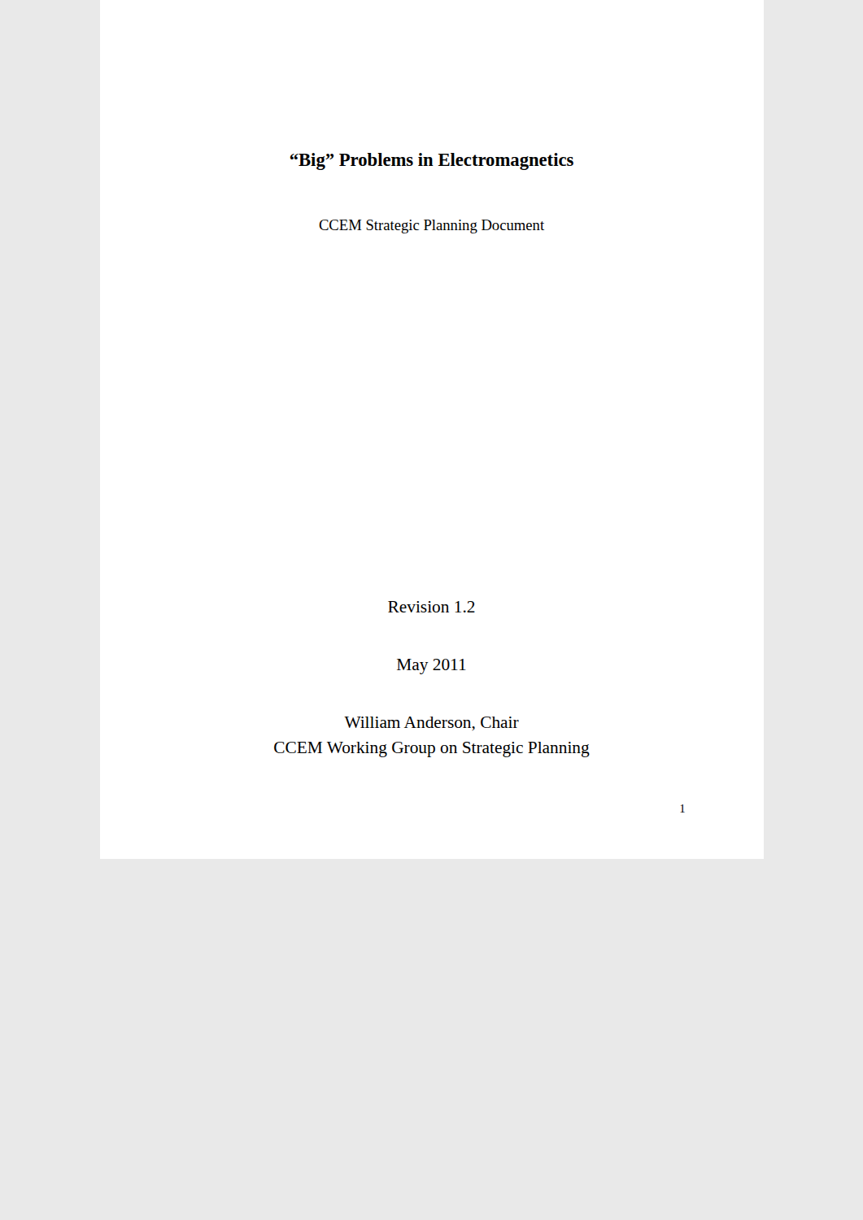“Big” Problems in Electromagnetics
CCEM Strategic Planning Document
Revision 1.2
May 2011
William Anderson, Chair
CCEM Working Group on Strategic Planning
1